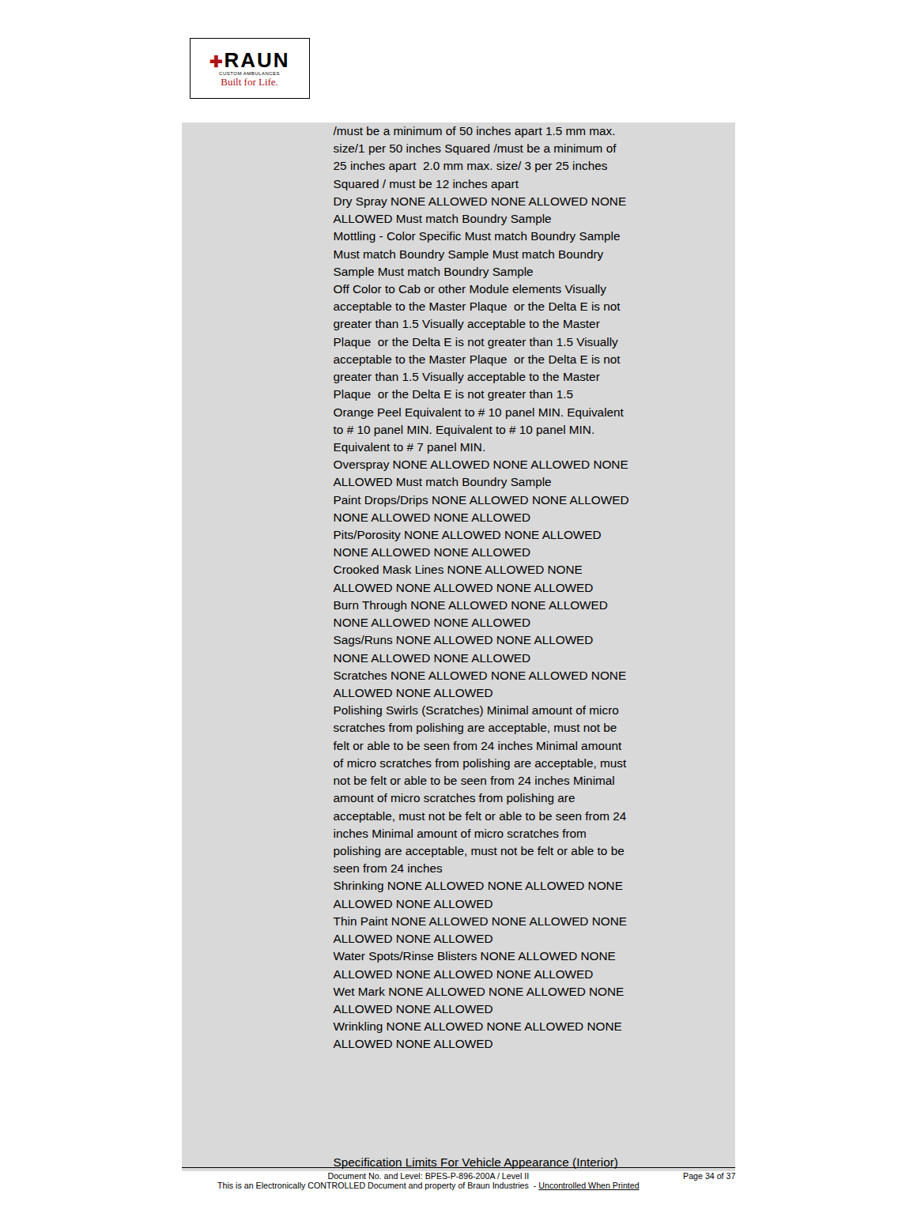✚RAUN
Custom Ambulances
Built for Life.
/must be a minimum of 50 inches apart 1.5 mm max. size/1 per 50 inches Squared /must be a minimum of 25 inches apart 2.0 mm max. size/ 3 per 25 inches Squared / must be 12 inches apart
Dry Spray NONE ALLOWED NONE ALLOWED NONE ALLOWED Must match Boundry Sample
Mottling - Color Specific Must match Boundry Sample Must match Boundry Sample Must match Boundry Sample Must match Boundry Sample
Off Color to Cab or other Module elements Visually acceptable to the Master Plaque or the Delta E is not greater than 1.5 Visually acceptable to the Master Plaque or the Delta E is not greater than 1.5 Visually acceptable to the Master Plaque or the Delta E is not greater than 1.5 Visually acceptable to the Master Plaque or the Delta E is not greater than 1.5
Orange Peel Equivalent to # 10 panel MIN. Equivalent to # 10 panel MIN. Equivalent to # 10 panel MIN. Equivalent to # 7 panel MIN.
Overspray NONE ALLOWED NONE ALLOWED NONE ALLOWED Must match Boundry Sample
Paint Drops/Drips NONE ALLOWED NONE ALLOWED NONE ALLOWED NONE ALLOWED
Pits/Porosity NONE ALLOWED NONE ALLOWED NONE ALLOWED NONE ALLOWED
Crooked Mask Lines NONE ALLOWED NONE ALLOWED NONE ALLOWED NONE ALLOWED
Burn Through NONE ALLOWED NONE ALLOWED NONE ALLOWED NONE ALLOWED
Sags/Runs NONE ALLOWED NONE ALLOWED NONE ALLOWED NONE ALLOWED
Scratches NONE ALLOWED NONE ALLOWED NONE ALLOWED NONE ALLOWED
Polishing Swirls (Scratches) Minimal amount of micro scratches from polishing are acceptable, must not be felt or able to be seen from 24 inches Minimal amount of micro scratches from polishing are acceptable, must not be felt or able to be seen from 24 inches Minimal amount of micro scratches from polishing are acceptable, must not be felt or able to be seen from 24 inches Minimal amount of micro scratches from polishing are acceptable, must not be felt or able to be seen from 24 inches
Shrinking NONE ALLOWED NONE ALLOWED NONE ALLOWED NONE ALLOWED
Thin Paint NONE ALLOWED NONE ALLOWED NONE ALLOWED NONE ALLOWED
Water Spots/Rinse Blisters NONE ALLOWED NONE ALLOWED NONE ALLOWED NONE ALLOWED
Wet Mark NONE ALLOWED NONE ALLOWED NONE ALLOWED NONE ALLOWED
Wrinkling NONE ALLOWED NONE ALLOWED NONE ALLOWED NONE ALLOWED
Specification Limits For Vehicle Appearance (Interior)
Document No. and Level: BPES-P-896-200A / Level II
This is an Electronically CONTROLLED Document and property of Braun Industries - Uncontrolled When Printed
Page 34 of 37